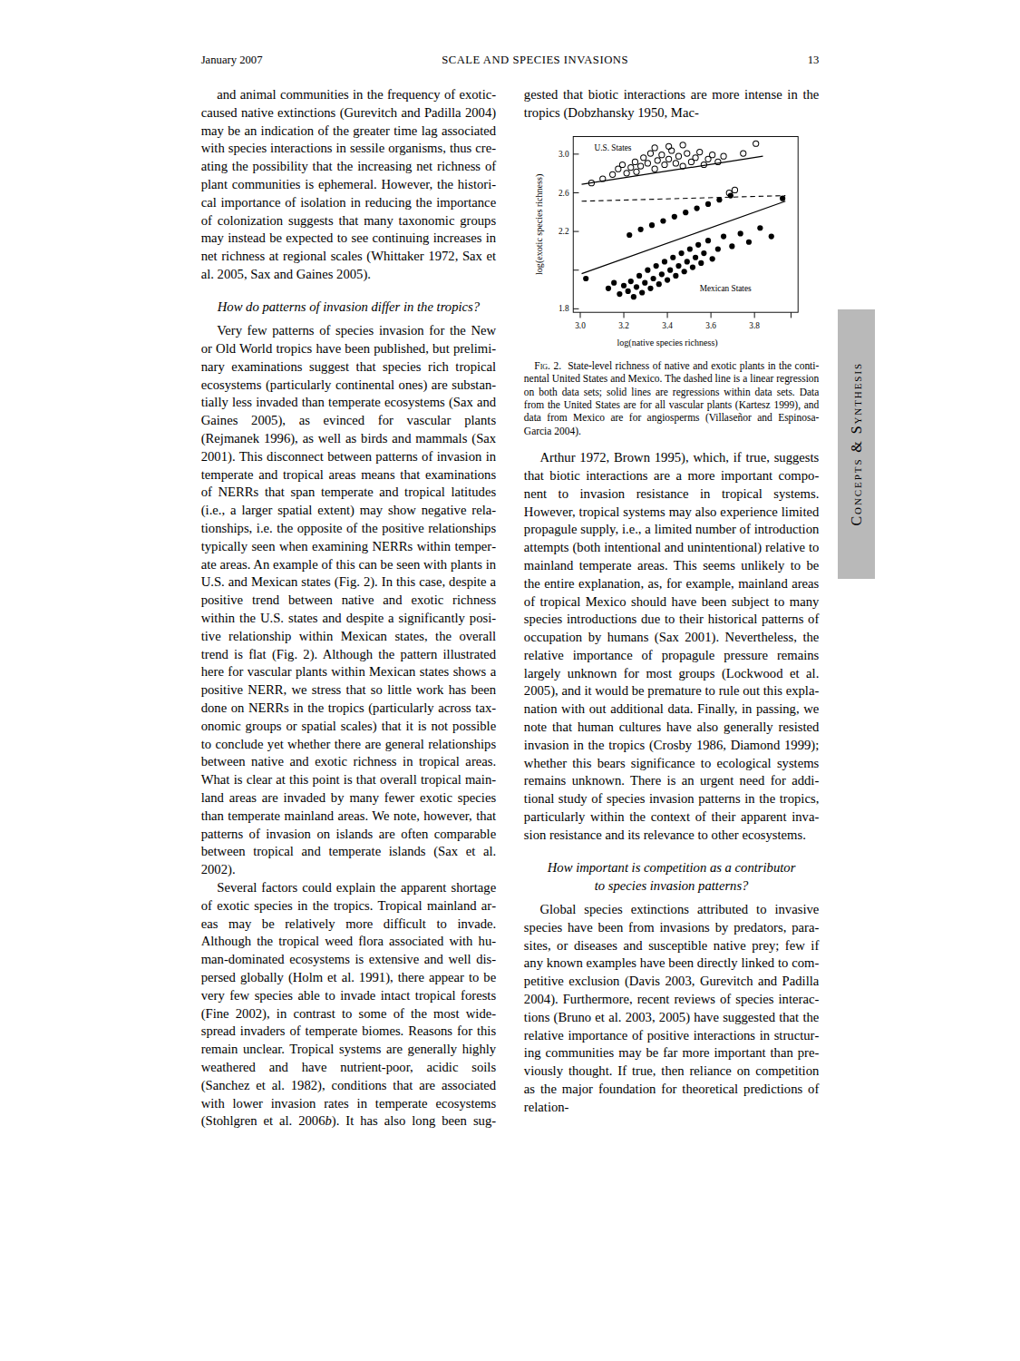January 2007
SCALE AND SPECIES INVASIONS
13
Concepts & Synthesis
and animal communities in the frequency of exotic-caused native extinctions (Gurevitch and Padilla 2004) may be an indication of the greater time lag associated with species interactions in sessile organisms, thus creating the possibility that the increasing net richness of plant communities is ephemeral. However, the historical importance of isolation in reducing the importance of colonization suggests that many taxonomic groups may instead be expected to see continuing increases in net richness at regional scales (Whittaker 1972, Sax et al. 2005, Sax and Gaines 2005).
How do patterns of invasion differ in the tropics?
Very few patterns of species invasion for the New or Old World tropics have been published, but preliminary examinations suggest that species rich tropical ecosystems (particularly continental ones) are substantially less invaded than temperate ecosystems (Sax and Gaines 2005), as evinced for vascular plants (Rejmanek 1996), as well as birds and mammals (Sax 2001). This disconnect between patterns of invasion in temperate and tropical areas means that examinations of NERRs that span temperate and tropical latitudes (i.e., a larger spatial extent) may show negative relationships, i.e. the opposite of the positive relationships typically seen when examining NERRs within temperate areas. An example of this can be seen with plants in U.S. and Mexican states (Fig. 2). In this case, despite a positive trend between native and exotic richness within the U.S. states and despite a significantly positive relationship within Mexican states, the overall trend is flat (Fig. 2). Although the pattern illustrated here for vascular plants within Mexican states shows a positive NERR, we stress that so little work has been done on NERRs in the tropics (particularly across taxonomic groups or spatial scales) that it is not possible to conclude yet whether there are general relationships between native and exotic richness in tropical areas. What is clear at this point is that overall tropical mainland areas are invaded by many fewer exotic species than temperate mainland areas. We note, however, that patterns of invasion on islands are often comparable between tropical and temperate islands (Sax et al. 2002).
Several factors could explain the apparent shortage of exotic species in the tropics. Tropical mainland areas may be relatively more difficult to invade. Although the tropical weed flora associated with human-dominated ecosystems is extensive and well dispersed globally (Holm et al. 1991), there appear to be very few species able to invade intact tropical forests (Fine 2002), in contrast to some of the most widespread invaders of temperate biomes. Reasons for this remain unclear. Tropical systems are generally highly weathered and have nutrient-poor, acidic soils (Sanchez et al. 1982), conditions that are associated with lower invasion rates in temperate ecosystems (Stohlgren et al. 2006b). It has also long been suggested that biotic interactions are more intense in the tropics (Dobzhansky 1950, Mac-
3.0 2.6 2.2 1.8 3.0 3.2 3.4 3.6 3.8 log(native species richness) log(exotic species richness) U.S. States Mexican States
Fig. 2. State-level richness of native and exotic plants in the continental United States and Mexico. The dashed line is a linear regression on both data sets; solid lines are regressions within data sets. Data from the United States are for all vascular plants (Kartesz 1999), and data from Mexico are for angiosperms (Villaseñor and Espinosa-Garcia 2004).
Arthur 1972, Brown 1995), which, if true, suggests that biotic interactions are a more important component to invasion resistance in tropical systems. However, tropical systems may also experience limited propagule supply, i.e., a limited number of introduction attempts (both intentional and unintentional) relative to mainland temperate areas. This seems unlikely to be the entire explanation, as, for example, mainland areas of tropical Mexico should have been subject to many species introductions due to their historical patterns of occupation by humans (Sax 2001). Nevertheless, the relative importance of propagule pressure remains largely unknown for most groups (Lockwood et al. 2005), and it would be premature to rule out this explanation with out additional data. Finally, in passing, we note that human cultures have also generally resisted invasion in the tropics (Crosby 1986, Diamond 1999); whether this bears significance to ecological systems remains unknown. There is an urgent need for additional study of species invasion patterns in the tropics, particularly within the context of their apparent invasion resistance and its relevance to other ecosystems.
How important is competition as a contributor
to species invasion patterns?
Global species extinctions attributed to invasive species have been from invasions by predators, parasites, or diseases and susceptible native prey; few if any known examples have been directly linked to competitive exclusion (Davis 2003, Gurevitch and Padilla 2004). Furthermore, recent reviews of species interactions (Bruno et al. 2003, 2005) have suggested that the relative importance of positive interactions in structuring communities may be far more important than previously thought. If true, then reliance on competition as the major foundation for theoretical predictions of relation-